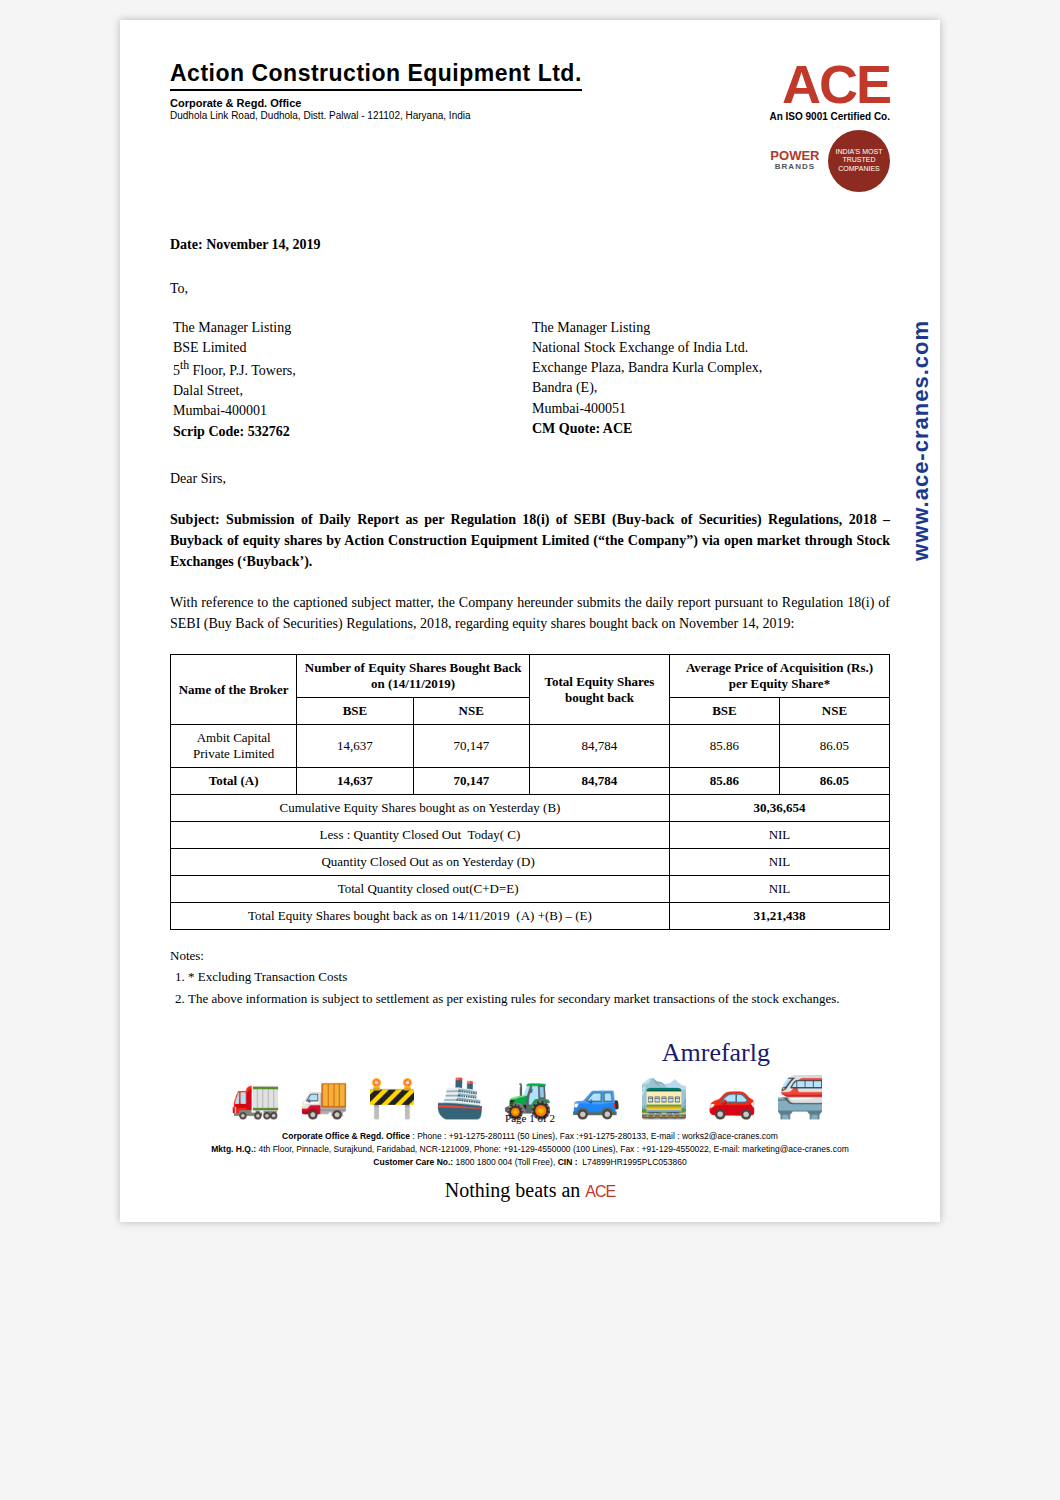www.ace-cranes.com
Action Construction Equipment Ltd.
Corporate & Regd. Office
Dudhola Link Road, Dudhola, Distt. Palwal - 121102, Haryana, India
ACE
An ISO 9001 Certified Co.
POWERBRANDS INDIA'S MOST TRUSTED COMPANIES
Date: November 14, 2019
To,
| The Manager Listing BSE Limited 5 th Floor, P.J. Towers, Dalal Street, Mumbai-400001 Scrip Code: 532762 | The Manager Listing National Stock Exchange of India Ltd. Exchange Plaza, Bandra Kurla Complex, Bandra (E), Mumbai-400051 CM Quote: ACE |
Dear Sirs,
Subject: Submission of Daily Report as per Regulation 18(i) of SEBI (Buy-back of Securities) Regulations, 2018 – Buyback of equity shares by Action Construction Equipment Limited (“the Company”) via open market through Stock Exchanges (‘Buyback’).
With reference to the captioned subject matter, the Company hereunder submits the daily report pursuant to Regulation 18(i) of SEBI (Buy Back of Securities) Regulations, 2018, regarding equity shares bought back on November 14, 2019:
| Name of the Broker | Number of Equity Shares Bought Back on (14/11/2019) | Total Equity Shares bought back | Average Price of Acquisition (Rs.) per Equity Share* |
| --- | --- | --- | --- |
| BSE | NSE | BSE | NSE |
| Ambit Capital Private Limited | 14,637 | 70,147 | 84,784 | 85.86 | 86.05 |
| Total (A) | 14,637 | 70,147 | 84,784 | 85.86 | 86.05 |
| Cumulative Equity Shares bought as on Yesterday (B) | 30,36,654 |
| Less : Quantity Closed Out Today( C) | NIL |
| Quantity Closed Out as on Yesterday (D) | NIL |
| Total Quantity closed out(C+D=E) | NIL |
| Total Equity Shares bought back as on 14/11/2019 (A) +(B) – (E) | 31,21,438 |
Notes:
* Excluding Transaction Costs
The above information is subject to settlement as per existing rules for secondary market transactions of the stock exchanges.
Amrefarlg
🚛 🚚 🚧 🚢 🚜 🚙 🚞 🚗 🚝
Page 1 of 2
Corporate Office & Regd. Office : Phone : +91-1275-280111 (50 Lines), Fax :+91-1275-280133, E-mail : works2@ace-cranes.com
Mktg. H.Q.: 4th Floor, Pinnacle, Surajkund, Faridabad, NCR-121009, Phone: +91-129-4550000 (100 Lines), Fax : +91-129-4550022, E-mail: marketing@ace-cranes.com
Customer Care No.: 1800 1800 004 (Toll Free), CIN : L74899HR1995PLC053860
Nothing beats an ACE